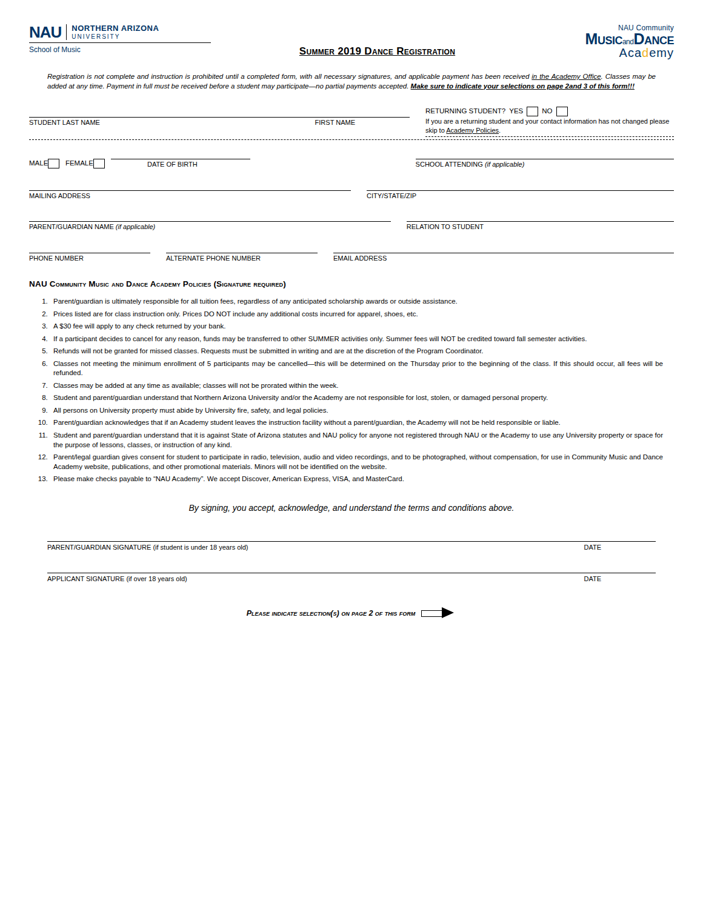NAU
NORTHERN ARIZONAUNIVERSITY
School of Music
Summer 2019 Dance Registration
NAU Community
Musicand Dance
Academy
Registration is not complete and instruction is prohibited until a completed form, with all necessary signatures, and applicable payment has been received in the Academy Office. Classes may be added at any time. Payment in full must be received before a student may participate—no partial payments accepted. Make sure to indicate your selections on page 2and 3 of this form!!!
STUDENT LAST NAME FIRST NAME
RETURNING STUDENT? YES NO
If you are a returning student and your contact information has not changed please skip to Academy Policies.
MALE FEMALE
DATE OF BIRTH
SCHOOL ATTENDING (if applicable)
MAILING ADDRESS
CITY/STATE/ZIP
PARENT/GUARDIAN NAME (if applicable)
RELATION TO STUDENT
PHONE NUMBER
ALTERNATE PHONE NUMBER
EMAIL ADDRESS
NAU Community Music and Dance Academy Policies (Signature required)
Parent/guardian is ultimately responsible for all tuition fees, regardless of any anticipated scholarship awards or outside assistance.
Prices listed are for class instruction only. Prices DO NOT include any additional costs incurred for apparel, shoes, etc.
A $30 fee will apply to any check returned by your bank.
If a participant decides to cancel for any reason, funds may be transferred to other SUMMER activities only. Summer fees will NOT be credited toward fall semester activities.
Refunds will not be granted for missed classes. Requests must be submitted in writing and are at the discretion of the Program Coordinator.
Classes not meeting the minimum enrollment of 5 participants may be cancelled—this will be determined on the Thursday prior to the beginning of the class. If this should occur, all fees will be refunded.
Classes may be added at any time as available; classes will not be prorated within the week.
Student and parent/guardian understand that Northern Arizona University and/or the Academy are not responsible for lost, stolen, or damaged personal property.
All persons on University property must abide by University fire, safety, and legal policies.
Parent/guardian acknowledges that if an Academy student leaves the instruction facility without a parent/guardian, the Academy will not be held responsible or liable.
Student and parent/guardian understand that it is against State of Arizona statutes and NAU policy for anyone not registered through NAU or the Academy to use any University property or space for the purpose of lessons, classes, or instruction of any kind.
Parent/legal guardian gives consent for student to participate in radio, television, audio and video recordings, and to be photographed, without compensation, for use in Community Music and Dance Academy website, publications, and other promotional materials. Minors will not be identified on the website.
Please make checks payable to “NAU Academy”. We accept Discover, American Express, VISA, and MasterCard.
By signing, you accept, acknowledge, and understand the terms and conditions above.
PARENT/GUARDIAN SIGNATURE (if student is under 18 years old) DATE
APPLICANT SIGNATURE (if over 18 years old) DATE
Please indicate selection(s) on page 2 of this form